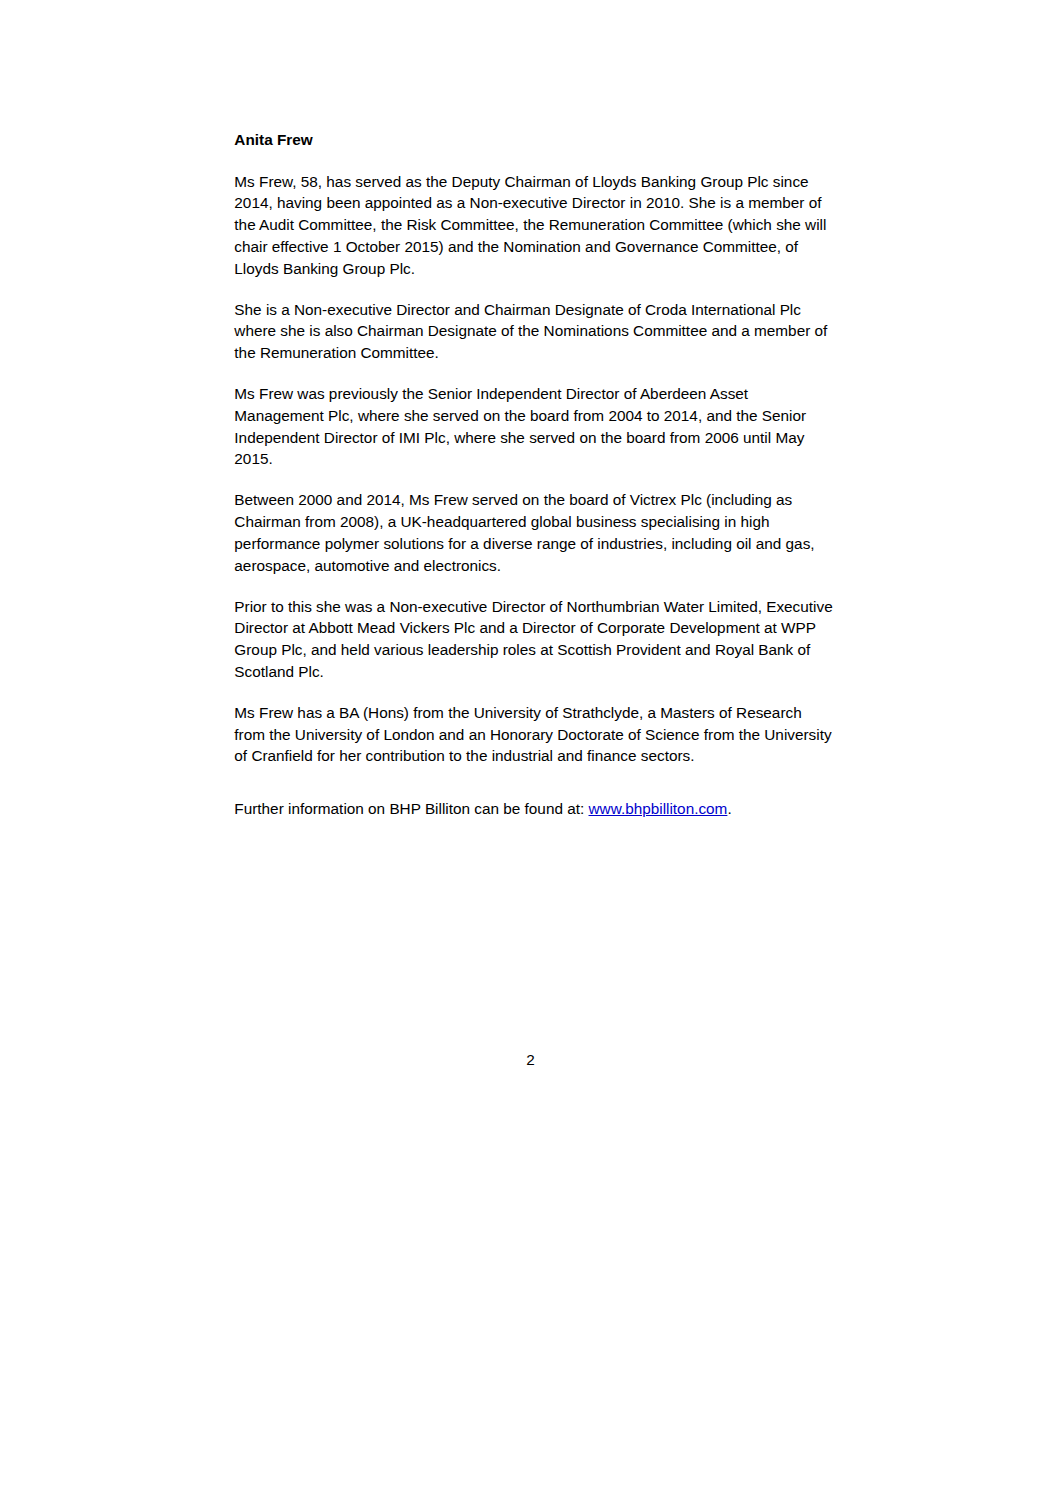Anita Frew
Ms Frew, 58, has served as the Deputy Chairman of Lloyds Banking Group Plc since 2014, having been appointed as a Non-executive Director in 2010. She is a member of the Audit Committee, the Risk Committee, the Remuneration Committee (which she will chair effective 1 October 2015) and the Nomination and Governance Committee, of Lloyds Banking Group Plc.
She is a Non-executive Director and Chairman Designate of Croda International Plc where she is also Chairman Designate of the Nominations Committee and a member of the Remuneration Committee.
Ms Frew was previously the Senior Independent Director of Aberdeen Asset Management Plc, where she served on the board from 2004 to 2014, and the Senior Independent Director of IMI Plc, where she served on the board from 2006 until May 2015.
Between 2000 and 2014, Ms Frew served on the board of Victrex Plc (including as Chairman from 2008), a UK-headquartered global business specialising in high performance polymer solutions for a diverse range of industries, including oil and gas, aerospace, automotive and electronics.
Prior to this she was a Non-executive Director of Northumbrian Water Limited, Executive Director at Abbott Mead Vickers Plc and a Director of Corporate Development at WPP Group Plc, and held various leadership roles at Scottish Provident and Royal Bank of Scotland Plc.
Ms Frew has a BA (Hons) from the University of Strathclyde, a Masters of Research from the University of London and an Honorary Doctorate of Science from the University of Cranfield for her contribution to the industrial and finance sectors.
Further information on BHP Billiton can be found at: www.bhpbilliton.com.
2